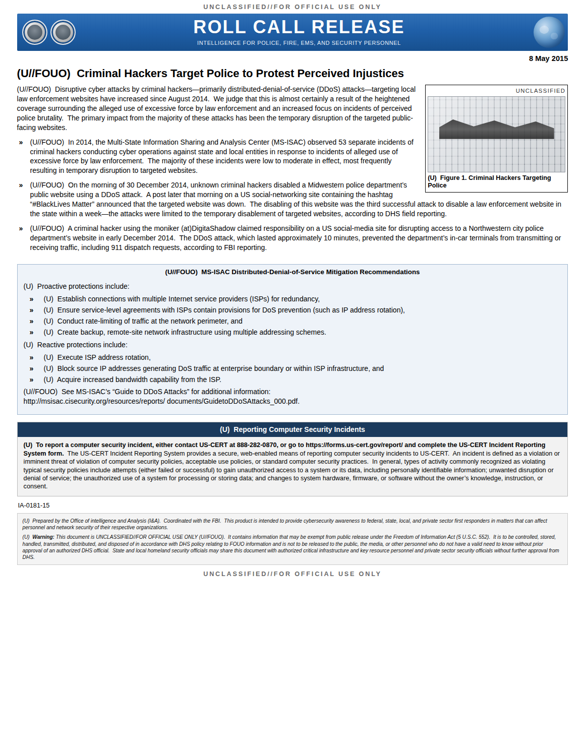UNCLASSIFIED//FOR OFFICIAL USE ONLY
ROLL CALL RELEASE
INTELLIGENCE FOR POLICE, FIRE, EMS, AND SECURITY PERSONNEL
8 May 2015
(U//FOUO) Criminal Hackers Target Police to Protest Perceived Injustices
UNCLASSIFIED
(U) Figure 1. Criminal Hackers Targeting Police
(U//FOUO) Disruptive cyber attacks by criminal hackers—primarily distributed-denial-of-service (DDoS) attacks—targeting local law enforcement websites have increased since August 2014. We judge that this is almost certainly a result of the heightened coverage surrounding the alleged use of excessive force by law enforcement and an increased focus on incidents of perceived police brutality. The primary impact from the majority of these attacks has been the temporary disruption of the targeted public-facing websites.
(U//FOUO) In 2014, the Multi-State Information Sharing and Analysis Center (MS-ISAC) observed 53 separate incidents of criminal hackers conducting cyber operations against state and local entities in response to incidents of alleged use of excessive force by law enforcement. The majority of these incidents were low to moderate in effect, most frequently resulting in temporary disruption to targeted websites.
(U//FOUO) On the morning of 30 December 2014, unknown criminal hackers disabled a Midwestern police department’s public website using a DDoS attack. A post later that morning on a US social-networking site containing the hashtag “#BlackLives Matter” announced that the targeted website was down. The disabling of this website was the third successful attack to disable a law enforcement website in the state within a week—the attacks were limited to the temporary disablement of targeted websites, according to DHS field reporting.
(U//FOUO) A criminal hacker using the moniker (at)DigitaShadow claimed responsibility on a US social-media site for disrupting access to a Northwestern city police department’s website in early December 2014. The DDoS attack, which lasted approximately 10 minutes, prevented the department’s in-car terminals from transmitting or receiving traffic, including 911 dispatch requests, according to FBI reporting.
(U//FOUO) MS-ISAC Distributed-Denial-of-Service Mitigation Recommendations
(U) Proactive protections include:
(U) Establish connections with multiple Internet service providers (ISPs) for redundancy,
(U) Ensure service-level agreements with ISPs contain provisions for DoS prevention (such as IP address rotation),
(U) Conduct rate-limiting of traffic at the network perimeter, and
(U) Create backup, remote-site network infrastructure using multiple addressing schemes.
(U) Reactive protections include:
(U) Execute ISP address rotation,
(U) Block source IP addresses generating DoS traffic at enterprise boundary or within ISP infrastructure, and
(U) Acquire increased bandwidth capability from the ISP.
(U//FOUO) See MS-ISAC’s “Guide to DDoS Attacks” for additional information:
http://msisac.cisecurity.org/resources/reports/ documents/GuidetoDDoSAttacks_000.pdf.
(U) Reporting Computer Security Incidents
(U) To report a computer security incident, either contact US-CERT at 888-282-0870, or go to https://forms.us-cert.gov/report/ and complete the US-CERT Incident Reporting System form. The US-CERT Incident Reporting System provides a secure, web-enabled means of reporting computer security incidents to US-CERT. An incident is defined as a violation or imminent threat of violation of computer security policies, acceptable use policies, or standard computer security practices. In general, types of activity commonly recognized as violating typical security policies include attempts (either failed or successful) to gain unauthorized access to a system or its data, including personally identifiable information; unwanted disruption or denial of service; the unauthorized use of a system for processing or storing data; and changes to system hardware, firmware, or software without the owner’s knowledge, instruction, or consent.
IA-0181-15
(U) Prepared by the Office of intelligence and Analysis (I&A). Coordinated with the FBI. This product is intended to provide cybersecurity awareness to federal, state, local, and private sector first responders in matters that can affect personnel and network security of their respective organizations.
(U) Warning: This document is UNCLASSIFIED//FOR OFFICIAL USE ONLY (U//FOUO). It contains information that may be exempt from public release under the Freedom of Information Act (5 U.S.C. 552). It is to be controlled, stored, handled, transmitted, distributed, and disposed of in accordance with DHS policy relating to FOUO information and is not to be released to the public, the media, or other personnel who do not have a valid need to know without prior approval of an authorized DHS official. State and local homeland security officials may share this document with authorized critical infrastructure and key resource personnel and private sector security officials without further approval from DHS.
UNCLASSIFIED//FOR OFFICIAL USE ONLY